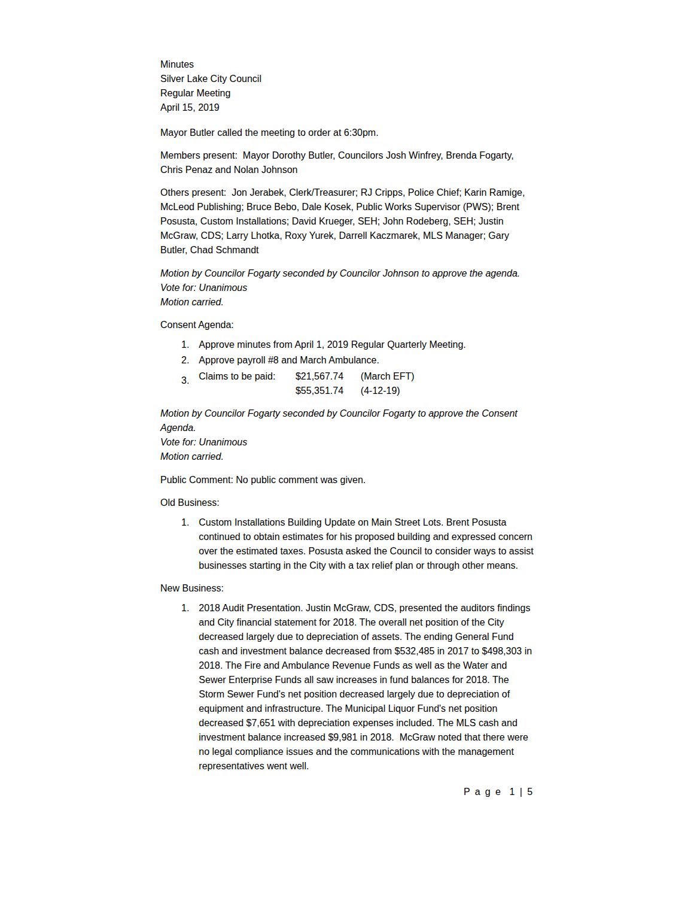Minutes
Silver Lake City Council
Regular Meeting
April 15, 2019
Mayor Butler called the meeting to order at 6:30pm.
Members present: Mayor Dorothy Butler, Councilors Josh Winfrey, Brenda Fogarty, Chris Penaz and Nolan Johnson
Others present: Jon Jerabek, Clerk/Treasurer; RJ Cripps, Police Chief; Karin Ramige, McLeod Publishing; Bruce Bebo, Dale Kosek, Public Works Supervisor (PWS); Brent Posusta, Custom Installations; David Krueger, SEH; John Rodeberg, SEH; Justin McGraw, CDS; Larry Lhotka, Roxy Yurek, Darrell Kaczmarek, MLS Manager; Gary Butler, Chad Schmandt
Motion by Councilor Fogarty seconded by Councilor Johnson to approve the agenda. Vote for: Unanimous Motion carried.
Consent Agenda:
Approve minutes from April 1, 2019 Regular Quarterly Meeting.
Approve payroll #8 and March Ambulance.
| Claims to be paid: | $21,567.74 | (March EFT) |
| | $55,351.74 | (4-12-19) |
Motion by Councilor Fogarty seconded by Councilor Fogarty to approve the Consent Agenda. Vote for: Unanimous Motion carried.
Public Comment: No public comment was given.
Old Business:
Custom Installations Building Update on Main Street Lots. Brent Posusta continued to obtain estimates for his proposed building and expressed concern over the estimated taxes. Posusta asked the Council to consider ways to assist businesses starting in the City with a tax relief plan or through other means.
New Business:
2018 Audit Presentation. Justin McGraw, CDS, presented the auditors findings and City financial statement for 2018. The overall net position of the City decreased largely due to depreciation of assets. The ending General Fund cash and investment balance decreased from $532,485 in 2017 to $498,303 in 2018. The Fire and Ambulance Revenue Funds as well as the Water and Sewer Enterprise Funds all saw increases in fund balances for 2018. The Storm Sewer Fund's net position decreased largely due to depreciation of equipment and infrastructure. The Municipal Liquor Fund's net position decreased $7,651 with depreciation expenses included. The MLS cash and investment balance increased $9,981 in 2018. McGraw noted that there were no legal compliance issues and the communications with the management representatives went well.
P a g e 1 | 5